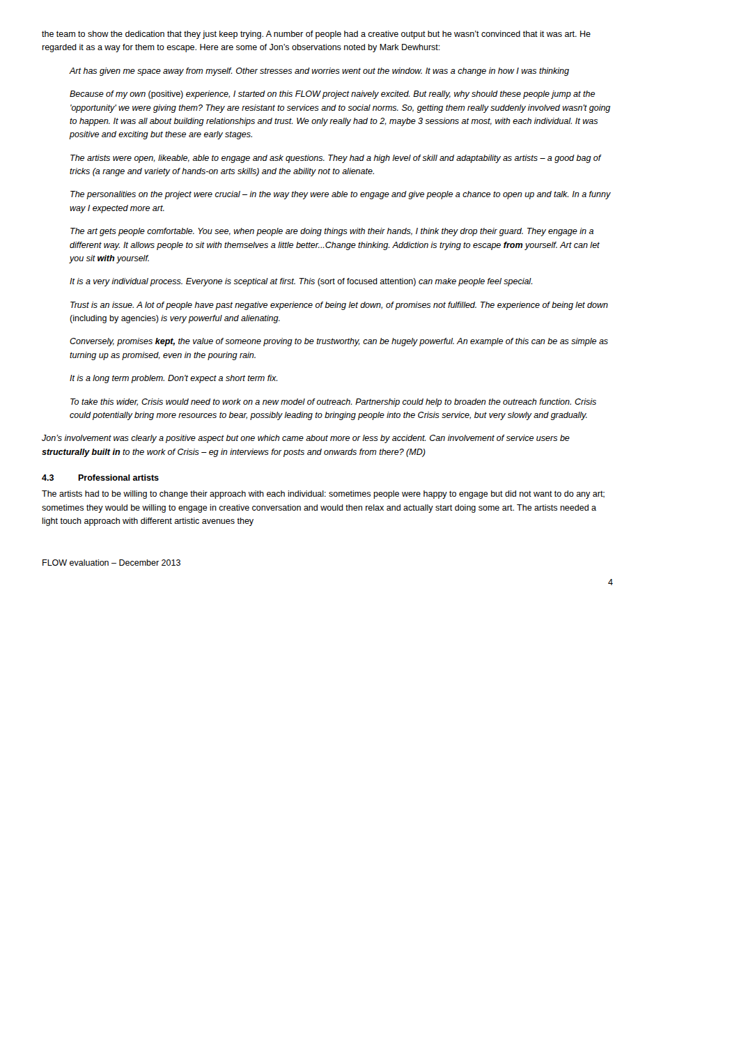the team to show the dedication that they just keep trying. A number of people had a creative output but he wasn’t convinced that it was art. He regarded it as a way for them to escape. Here are some of Jon’s observations noted by Mark Dewhurst:
Art has given me space away from myself. Other stresses and worries went out the window. It was a change in how I was thinking
Because of my own (positive) experience, I started on this FLOW project naively excited. But really, why should these people jump at the 'opportunity' we were giving them? They are resistant to services and to social norms. So, getting them really suddenly involved wasn't going to happen. It was all about building relationships and trust. We only really had to 2, maybe 3 sessions at most, with each individual. It was positive and exciting but these are early stages.
The artists were open, likeable, able to engage and ask questions. They had a high level of skill and adaptability as artists – a good bag of tricks (a range and variety of hands-on arts skills) and the ability not to alienate.
The personalities on the project were crucial – in the way they were able to engage and give people a chance to open up and talk. In a funny way I expected more art.
The art gets people comfortable. You see, when people are doing things with their hands, I think they drop their guard. They engage in a different way. It allows people to sit with themselves a little better...Change thinking. Addiction is trying to escape from yourself. Art can let you sit with yourself.
It is a very individual process. Everyone is sceptical at first. This (sort of focused attention) can make people feel special.
Trust is an issue. A lot of people have past negative experience of being let down, of promises not fulfilled. The experience of being let down (including by agencies) is very powerful and alienating.
Conversely, promises kept, the value of someone proving to be trustworthy, can be hugely powerful. An example of this can be as simple as turning up as promised, even in the pouring rain.
It is a long term problem. Don't expect a short term fix.
To take this wider, Crisis would need to work on a new model of outreach. Partnership could help to broaden the outreach function. Crisis could potentially bring more resources to bear, possibly leading to bringing people into the Crisis service, but very slowly and gradually.
Jon’s involvement was clearly a positive aspect but one which came about more or less by accident. Can involvement of service users be structurally built in to the work of Crisis – eg in interviews for posts and onwards from there? (MD)
4.3 Professional artists
The artists had to be willing to change their approach with each individual: sometimes people were happy to engage but did not want to do any art; sometimes they would be willing to engage in creative conversation and would then relax and actually start doing some art. The artists needed a light touch approach with different artistic avenues they
FLOW evaluation – December 2013 4